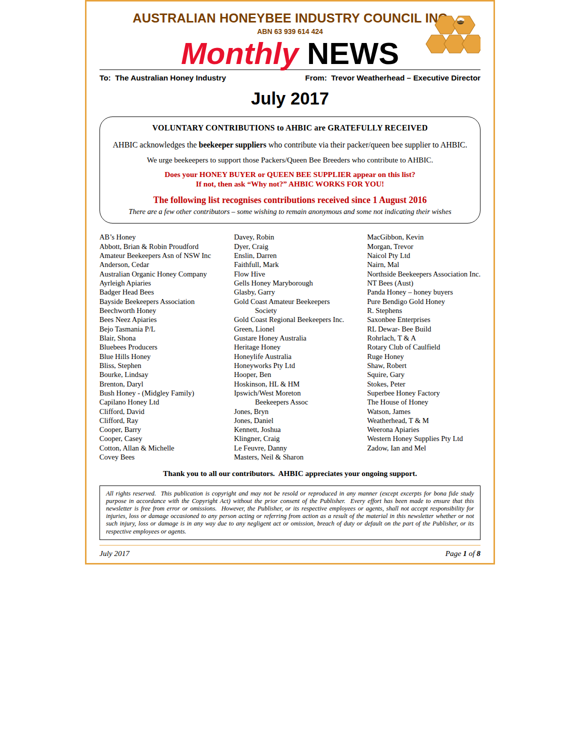AUSTRALIAN HONEYBEE INDUSTRY COUNCIL INC
ABN 63 939 614 424
Monthly NEWS
To: The Australian Honey Industry From: Trevor Weatherhead – Executive Director
July 2017
VOLUNTARY CONTRIBUTIONS to AHBIC are GRATEFULLY RECEIVED
AHBIC acknowledges the beekeeper suppliers who contribute via their packer/queen bee supplier to AHBIC.
We urge beekeepers to support those Packers/Queen Bee Breeders who contribute to AHBIC.
Does your HONEY BUYER or QUEEN BEE SUPPLIER appear on this list?
If not, then ask “Why not?” AHBIC WORKS FOR YOU!
The following list recognises contributions received since 1 August 2016
There are a few other contributors – some wishing to remain anonymous and some not indicating their wishes
AB’s Honey
Abbott, Brian & Robin Proudford
Amateur Beekeepers Asn of NSW Inc
Anderson, Cedar
Australian Organic Honey Company
Ayrleigh Apiaries
Badger Head Bees
Bayside Beekeepers Association
Beechworth Honey
Bees Neez Apiaries
Bejo Tasmania P/L
Blair, Shona
Bluebees Producers
Blue Hills Honey
Bliss, Stephen
Bourke, Lindsay
Brenton, Daryl
Bush Honey - (Midgley Family)
Capilano Honey Ltd
Clifford, David
Clifford, Ray
Cooper, Barry
Cooper, Casey
Cotton, Allan & Michelle
Covey Bees
Davey, Robin
Dyer, Craig
Enslin, Darren
Faithfull, Mark
Flow Hive
Gells Honey Maryborough
Glasby, Garry
Gold Coast Amateur Beekeepers
Society
Gold Coast Regional Beekeepers Inc.
Green, Lionel
Gustare Honey Australia
Heritage Honey
Honeylife Australia
Honeyworks Pty Ltd
Hooper, Ben
Hoskinson, HL & HM
Ipswich/West Moreton
Beekeepers Assoc
Jones, Bryn
Jones, Daniel
Kennett, Joshua
Klingner, Craig
Le Feuvre, Danny
Masters, Neil & Sharon
MacGibbon, Kevin
Morgan, Trevor
Naicol Pty Ltd
Nairn, Mal
Northside Beekeepers Association Inc.
NT Bees (Aust)
Panda Honey – honey buyers
Pure Bendigo Gold Honey
R. Stephens
Saxonbee Enterprises
RL Dewar- Bee Build
Rohrlach, T & A
Rotary Club of Caulfield
Ruge Honey
Shaw, Robert
Squire, Gary
Stokes, Peter
Superbee Honey Factory
The House of Honey
Watson, James
Weatherhead, T & M
Weerona Apiaries
Western Honey Supplies Pty Ltd
Zadow, Ian and Mel
Thank you to all our contributors. AHBIC appreciates your ongoing support.
All rights reserved. This publication is copyright and may not be resold or reproduced in any manner (except excerpts for bona fide study purpose in accordance with the Copyright Act) without the prior consent of the Publisher. Every effort has been made to ensure that this newsletter is free from error or omissions. However, the Publisher, or its respective employees or agents, shall not accept responsibility for injuries, loss or damage occasioned to any person acting or referring from action as a result of the material in this newsletter whether or not such injury, loss or damage is in any way due to any negligent act or omission, breach of duty or default on the part of the Publisher, or its respective employees or agents.
July 2017 Page 1 of 8